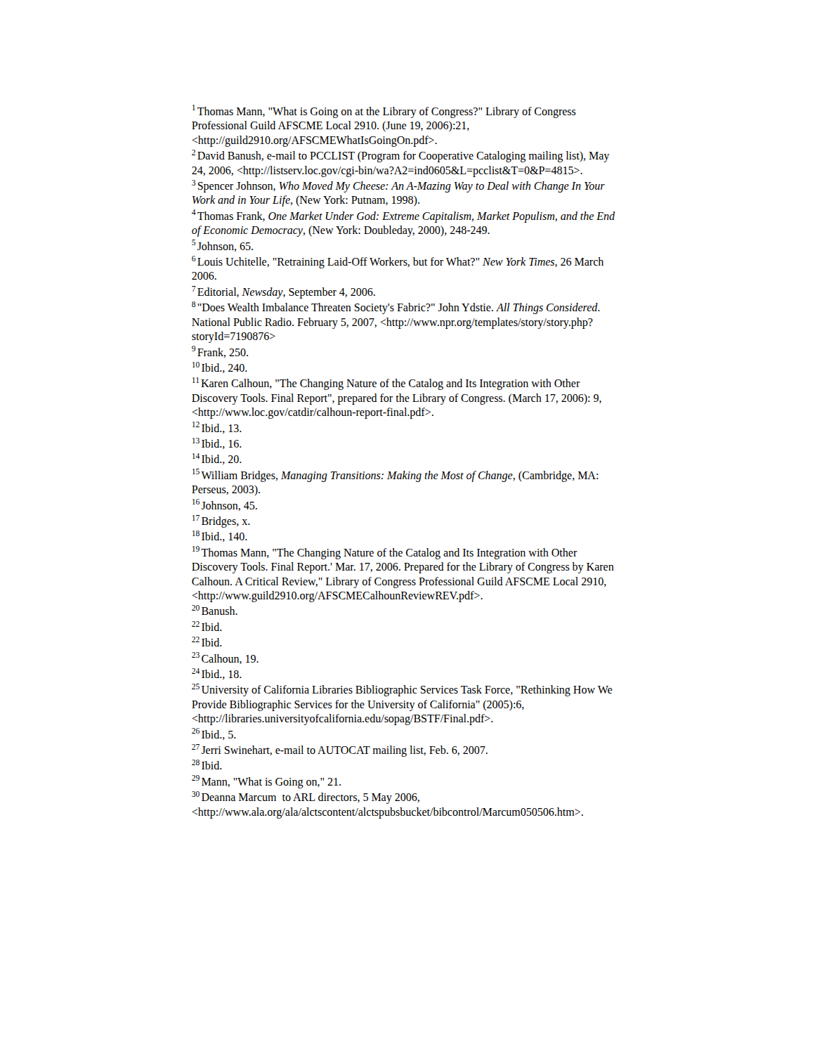1 Thomas Mann, "What is Going on at the Library of Congress?" Library of Congress Professional Guild AFSCME Local 2910. (June 19, 2006):21, <http://guild2910.org/AFSCMEWhatIsGoingOn.pdf>.
2 David Banush, e-mail to PCCLIST (Program for Cooperative Cataloging mailing list), May 24, 2006, <http://listserv.loc.gov/cgi-bin/wa?A2=ind0605&L=pcclist&T=0&P=4815>.
3 Spencer Johnson, Who Moved My Cheese: An A-Mazing Way to Deal with Change In Your Work and in Your Life, (New York: Putnam, 1998).
4 Thomas Frank, One Market Under God: Extreme Capitalism, Market Populism, and the End of Economic Democracy, (New York: Doubleday, 2000), 248-249.
5 Johnson, 65.
6 Louis Uchitelle, "Retraining Laid-Off Workers, but for What?" New York Times, 26 March 2006.
7 Editorial, Newsday, September 4, 2006.
8"Does Wealth Imbalance Threaten Society's Fabric?" John Ydstie. All Things Considered. National Public Radio. February 5, 2007, <http://www.npr.org/templates/story/story.php?storyId=7190876>
9 Frank, 250.
10 Ibid., 240.
11 Karen Calhoun, "The Changing Nature of the Catalog and Its Integration with Other Discovery Tools. Final Report", prepared for the Library of Congress. (March 17, 2006): 9,
<http://www.loc.gov/catdir/calhoun-report-final.pdf>.
12 Ibid., 13.
13 Ibid., 16.
14 Ibid., 20.
15 William Bridges, Managing Transitions: Making the Most of Change, (Cambridge, MA: Perseus, 2003).
16 Johnson, 45.
17 Bridges, x.
18 Ibid., 140.
19 Thomas Mann, "The Changing Nature of the Catalog and Its Integration with Other Discovery Tools. Final Report.' Mar. 17, 2006. Prepared for the Library of Congress by Karen Calhoun. A Critical Review," Library of Congress Professional Guild AFSCME Local 2910,
<http://www.guild2910.org/AFSCMECalhounReviewREV.pdf>.
20 Banush.
22 Ibid.
22 Ibid.
23 Calhoun, 19.
24 Ibid., 18.
25 University of California Libraries Bibliographic Services Task Force, "Rethinking How We Provide Bibliographic Services for the University of California" (2005):6,
<http://libraries.universityofcalifornia.edu/sopag/BSTF/Final.pdf>.
26 Ibid., 5.
27 Jerri Swinehart, e-mail to AUTOCAT mailing list, Feb. 6, 2007.
28 Ibid.
29 Mann, "What is Going on," 21.
30 Deanna Marcum to ARL directors, 5 May 2006,
<http://www.ala.org/ala/alctscontent/alctspubsbucket/bibcontrol/Marcum050506.htm>.